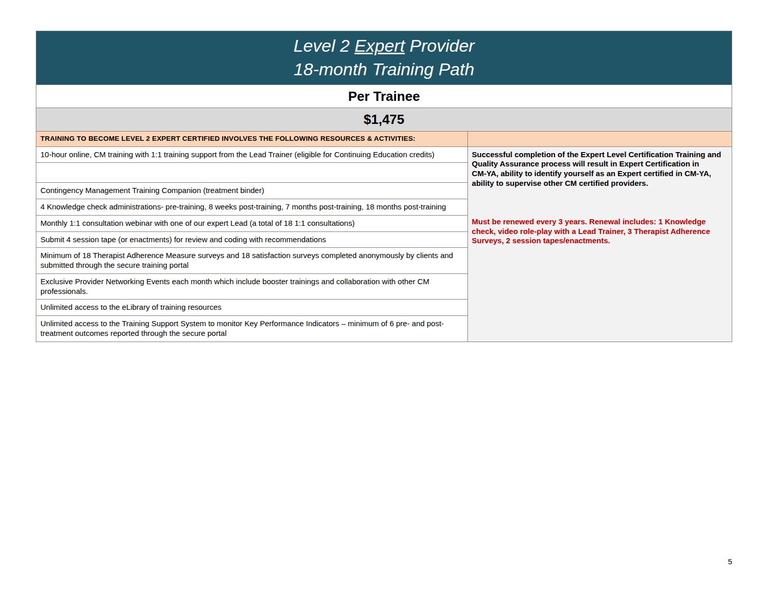| Level 2 Expert Provider 18-month Training Path |
| Per Trainee |
| $1,475 |
| TRAINING TO BECOME LEVEL 2 EXPERT CERTIFIED INVOLVES THE FOLLOWING RESOURCES & ACTIVITIES: | |
| 10-hour online, CM training with 1:1 training support from the Lead Trainer (eligible for Continuing Education credits) | Successful completion of the Expert Level Certification Training and Quality Assurance process will result in Expert Certification in CM-YA, ability to identify yourself as an Expert certified in CM-YA, ability to supervise other CM certified providers. Must be renewed every 3 years. Renewal includes: 1 Knowledge check, video role-play with a Lead Trainer, 3 Therapist Adherence Surveys, 2 session tapes/enactments. |
| Contingency Management Training Companion (treatment binder) |
| 4 Knowledge check administrations- pre-training, 8 weeks post-training, 7 months post-training, 18 months post-training |
| Monthly 1:1 consultation webinar with one of our expert Lead (a total of 18 1:1 consultations) |
| Submit 4 session tape (or enactments) for review and coding with recommendations |
| Minimum of 18 Therapist Adherence Measure surveys and 18 satisfaction surveys completed anonymously by clients and submitted through the secure training portal |
| Exclusive Provider Networking Events each month which include booster trainings and collaboration with other CM professionals. |
| Unlimited access to the eLibrary of training resources |
| Unlimited access to the Training Support System to monitor Key Performance Indicators – minimum of 6 pre- and post-treatment outcomes reported through the secure portal |
5